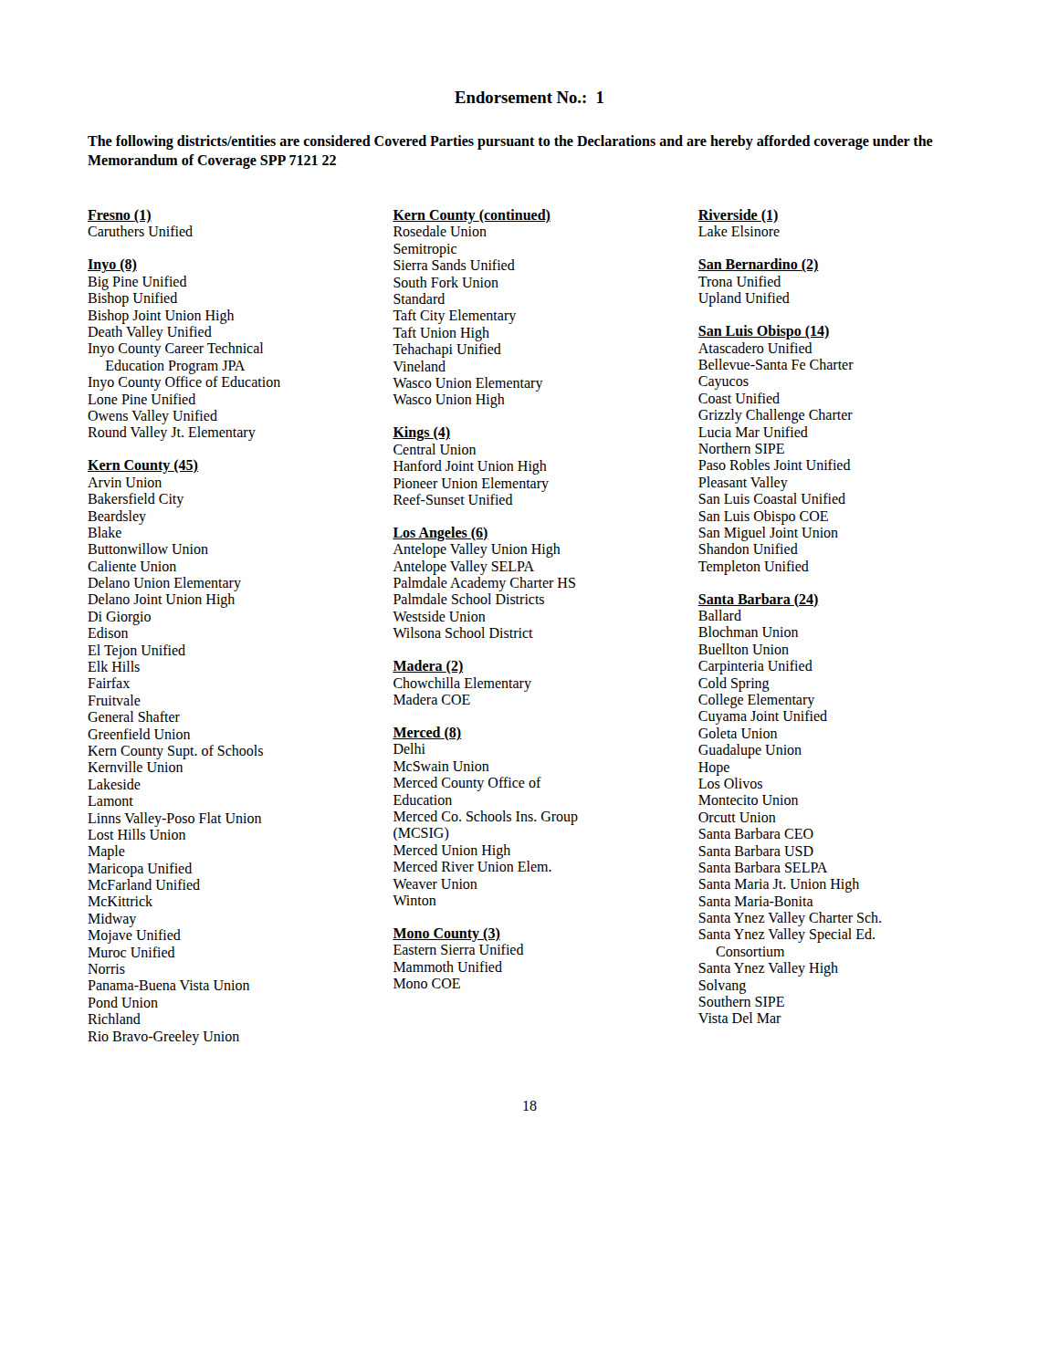Endorsement No.: 1
The following districts/entities are considered Covered Parties pursuant to the Declarations and are hereby afforded coverage under the Memorandum of Coverage SPP 7121 22
Fresno (1)
Caruthers Unified
Inyo (8)
Big Pine Unified
Bishop Unified
Bishop Joint Union High
Death Valley Unified
Inyo County Career Technical
Education Program JPA
Inyo County Office of Education
Lone Pine Unified
Owens Valley Unified
Round Valley Jt. Elementary
Kern County (45)
Arvin Union
Bakersfield City
Beardsley
Blake
Buttonwillow Union
Caliente Union
Delano Union Elementary
Delano Joint Union High
Di Giorgio
Edison
El Tejon Unified
Elk Hills
Fairfax
Fruitvale
General Shafter
Greenfield Union
Kern County Supt. of Schools
Kernville Union
Lakeside
Lamont
Linns Valley-Poso Flat Union
Lost Hills Union
Maple
Maricopa Unified
McFarland Unified
McKittrick
Midway
Mojave Unified
Muroc Unified
Norris
Panama-Buena Vista Union
Pond Union
Richland
Rio Bravo-Greeley Union
Kern County (continued)
Rosedale Union
Semitropic
Sierra Sands Unified
South Fork Union
Standard
Taft City Elementary
Taft Union High
Tehachapi Unified
Vineland
Wasco Union Elementary
Wasco Union High
Kings (4)
Central Union
Hanford Joint Union High
Pioneer Union Elementary
Reef-Sunset Unified
Los Angeles (6)
Antelope Valley Union High
Antelope Valley SELPA
Palmdale Academy Charter HS
Palmdale School Districts
Westside Union
Wilsona School District
Madera (2)
Chowchilla Elementary
Madera COE
Merced (8)
Delhi
McSwain Union
Merced County Office of
Education
Merced Co. Schools Ins. Group
(MCSIG)
Merced Union High
Merced River Union Elem.
Weaver Union
Winton
Mono County (3)
Eastern Sierra Unified
Mammoth Unified
Mono COE
Riverside (1)
Lake Elsinore
San Bernardino (2)
Trona Unified
Upland Unified
San Luis Obispo (14)
Atascadero Unified
Bellevue-Santa Fe Charter
Cayucos
Coast Unified
Grizzly Challenge Charter
Lucia Mar Unified
Northern SIPE
Paso Robles Joint Unified
Pleasant Valley
San Luis Coastal Unified
San Luis Obispo COE
San Miguel Joint Union
Shandon Unified
Templeton Unified
Santa Barbara (24)
Ballard
Blochman Union
Buellton Union
Carpinteria Unified
Cold Spring
College Elementary
Cuyama Joint Unified
Goleta Union
Guadalupe Union
Hope
Los Olivos
Montecito Union
Orcutt Union
Santa Barbara CEO
Santa Barbara USD
Santa Barbara SELPA
Santa Maria Jt. Union High
Santa Maria-Bonita
Santa Ynez Valley Charter Sch.
Santa Ynez Valley Special Ed.
Consortium
Santa Ynez Valley High
Solvang
Southern SIPE
Vista Del Mar
18